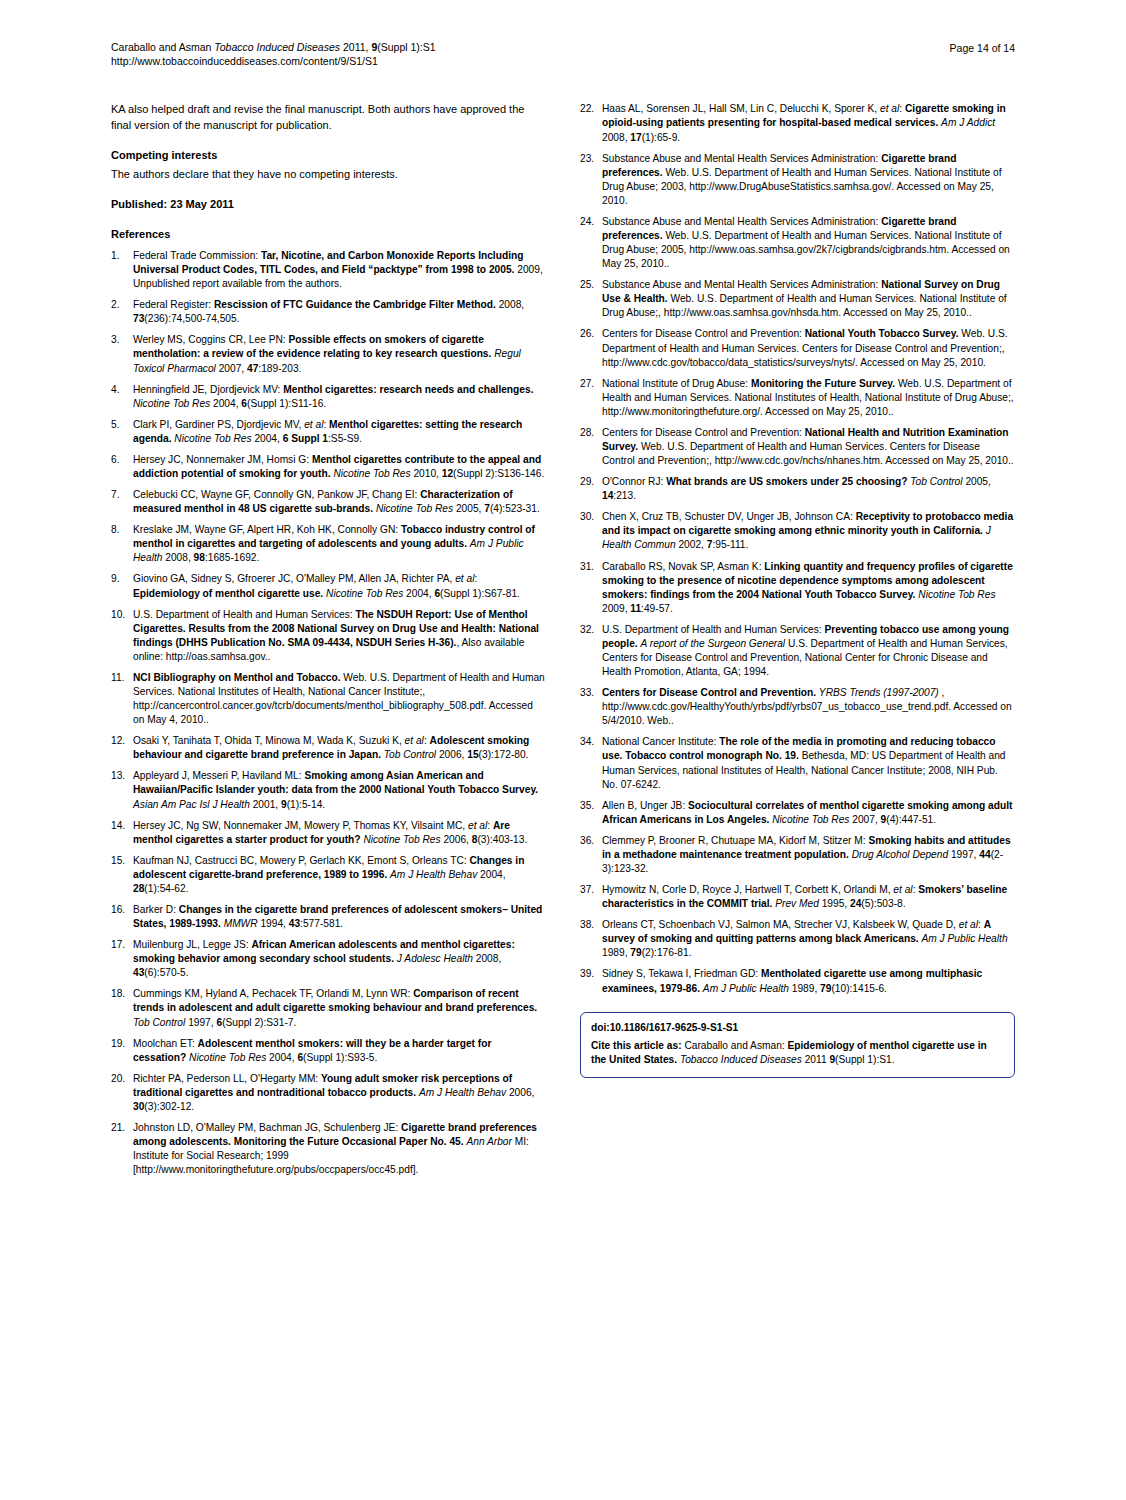Caraballo and Asman Tobacco Induced Diseases 2011, 9(Suppl 1):S1
http://www.tobaccoinduceddiseases.com/content/9/S1/S1
Page 14 of 14
KA also helped draft and revise the final manuscript. Both authors have approved the final version of the manuscript for publication.
Competing interests
The authors declare that they have no competing interests.
Published: 23 May 2011
References
Federal Trade Commission: Tar, Nicotine, and Carbon Monoxide Reports Including Universal Product Codes, TITL Codes, and Field “packtype” from 1998 to 2005. 2009, Unpublished report available from the authors.
Federal Register: Rescission of FTC Guidance the Cambridge Filter Method. 2008, 73(236):74,500-74,505.
Werley MS, Coggins CR, Lee PN: Possible effects on smokers of cigarette mentholation: a review of the evidence relating to key research questions. Regul Toxicol Pharmacol 2007, 47:189-203.
Henningfield JE, Djordjevick MV: Menthol cigarettes: research needs and challenges. Nicotine Tob Res 2004, 6(Suppl 1):S11-16.
Clark PI, Gardiner PS, Djordjevic MV, et al: Menthol cigarettes: setting the research agenda. Nicotine Tob Res 2004, 6 Suppl 1:S5-S9.
Hersey JC, Nonnemaker JM, Homsi G: Menthol cigarettes contribute to the appeal and addiction potential of smoking for youth. Nicotine Tob Res 2010, 12(Suppl 2):S136-146.
Celebucki CC, Wayne GF, Connolly GN, Pankow JF, Chang EI: Characterization of measured menthol in 48 US cigarette sub-brands. Nicotine Tob Res 2005, 7(4):523-31.
Kreslake JM, Wayne GF, Alpert HR, Koh HK, Connolly GN: Tobacco industry control of menthol in cigarettes and targeting of adolescents and young adults. Am J Public Health 2008, 98:1685-1692.
Giovino GA, Sidney S, Gfroerer JC, O'Malley PM, Allen JA, Richter PA, et al: Epidemiology of menthol cigarette use. Nicotine Tob Res 2004, 6(Suppl 1):S67-81.
U.S. Department of Health and Human Services: The NSDUH Report: Use of Menthol Cigarettes. Results from the 2008 National Survey on Drug Use and Health: National findings (DHHS Publication No. SMA 09-4434, NSDUH Series H-36)., Also available online: http://oas.samhsa.gov..
NCI Bibliography on Menthol and Tobacco. Web. U.S. Department of Health and Human Services. National Institutes of Health, National Cancer Institute;, http://cancercontrol.cancer.gov/tcrb/documents/menthol_bibliography_508.pdf. Accessed on May 4, 2010..
Osaki Y, Tanihata T, Ohida T, Minowa M, Wada K, Suzuki K, et al: Adolescent smoking behaviour and cigarette brand preference in Japan. Tob Control 2006, 15(3):172-80.
Appleyard J, Messeri P, Haviland ML: Smoking among Asian American and Hawaiian/Pacific Islander youth: data from the 2000 National Youth Tobacco Survey. Asian Am Pac Isl J Health 2001, 9(1):5-14.
Hersey JC, Ng SW, Nonnemaker JM, Mowery P, Thomas KY, Vilsaint MC, et al: Are menthol cigarettes a starter product for youth? Nicotine Tob Res 2006, 8(3):403-13.
Kaufman NJ, Castrucci BC, Mowery P, Gerlach KK, Emont S, Orleans TC: Changes in adolescent cigarette-brand preference, 1989 to 1996. Am J Health Behav 2004, 28(1):54-62.
Barker D: Changes in the cigarette brand preferences of adolescent smokers– United States, 1989-1993. MMWR 1994, 43:577-581.
Muilenburg JL, Legge JS: African American adolescents and menthol cigarettes: smoking behavior among secondary school students. J Adolesc Health 2008, 43(6):570-5.
Cummings KM, Hyland A, Pechacek TF, Orlandi M, Lynn WR: Comparison of recent trends in adolescent and adult cigarette smoking behaviour and brand preferences. Tob Control 1997, 6(Suppl 2):S31-7.
Moolchan ET: Adolescent menthol smokers: will they be a harder target for cessation? Nicotine Tob Res 2004, 6(Suppl 1):S93-5.
Richter PA, Pederson LL, O'Hegarty MM: Young adult smoker risk perceptions of traditional cigarettes and nontraditional tobacco products. Am J Health Behav 2006, 30(3):302-12.
Johnston LD, O'Malley PM, Bachman JG, Schulenberg JE: Cigarette brand preferences among adolescents. Monitoring the Future Occasional Paper No. 45. Ann Arbor MI: Institute for Social Research; 1999 [http://www.monitoringthefuture.org/pubs/occpapers/occ45.pdf].
Haas AL, Sorensen JL, Hall SM, Lin C, Delucchi K, Sporer K, et al: Cigarette smoking in opioid-using patients presenting for hospital-based medical services. Am J Addict 2008, 17(1):65-9.
Substance Abuse and Mental Health Services Administration: Cigarette brand preferences. Web. U.S. Department of Health and Human Services. National Institute of Drug Abuse; 2003, http://www.DrugAbuseStatistics.samhsa.gov/. Accessed on May 25, 2010.
Substance Abuse and Mental Health Services Administration: Cigarette brand preferences. Web. U.S. Department of Health and Human Services. National Institute of Drug Abuse; 2005, http://www.oas.samhsa.gov/2k7/cigbrands/cigbrands.htm. Accessed on May 25, 2010..
Substance Abuse and Mental Health Services Administration: National Survey on Drug Use & Health. Web. U.S. Department of Health and Human Services. National Institute of Drug Abuse;, http://www.oas.samhsa.gov/nhsda.htm. Accessed on May 25, 2010..
Centers for Disease Control and Prevention: National Youth Tobacco Survey. Web. U.S. Department of Health and Human Services. Centers for Disease Control and Prevention;, http://www.cdc.gov/tobacco/data_statistics/surveys/nyts/. Accessed on May 25, 2010.
National Institute of Drug Abuse: Monitoring the Future Survey. Web. U.S. Department of Health and Human Services. National Institutes of Health, National Institute of Drug Abuse;, http://www.monitoringthefuture.org/. Accessed on May 25, 2010..
Centers for Disease Control and Prevention: National Health and Nutrition Examination Survey. Web. U.S. Department of Health and Human Services. Centers for Disease Control and Prevention;, http://www.cdc.gov/nchs/nhanes.htm. Accessed on May 25, 2010..
O'Connor RJ: What brands are US smokers under 25 choosing? Tob Control 2005, 14:213.
Chen X, Cruz TB, Schuster DV, Unger JB, Johnson CA: Receptivity to protobacco media and its impact on cigarette smoking among ethnic minority youth in California. J Health Commun 2002, 7:95-111.
Caraballo RS, Novak SP, Asman K: Linking quantity and frequency profiles of cigarette smoking to the presence of nicotine dependence symptoms among adolescent smokers: findings from the 2004 National Youth Tobacco Survey. Nicotine Tob Res 2009, 11:49-57.
U.S. Department of Health and Human Services: Preventing tobacco use among young people. A report of the Surgeon General U.S. Department of Health and Human Services, Centers for Disease Control and Prevention, National Center for Chronic Disease and Health Promotion, Atlanta, GA; 1994.
Centers for Disease Control and Prevention. YRBS Trends (1997-2007) , http://www.cdc.gov/HealthyYouth/yrbs/pdf/yrbs07_us_tobacco_use_trend.pdf. Accessed on 5/4/2010. Web..
National Cancer Institute: The role of the media in promoting and reducing tobacco use. Tobacco control monograph No. 19. Bethesda, MD: US Department of Health and Human Services, national Institutes of Health, National Cancer Institute; 2008, NIH Pub. No. 07-6242.
Allen B, Unger JB: Sociocultural correlates of menthol cigarette smoking among adult African Americans in Los Angeles. Nicotine Tob Res 2007, 9(4):447-51.
Clemmey P, Brooner R, Chutuape MA, Kidorf M, Stitzer M: Smoking habits and attitudes in a methadone maintenance treatment population. Drug Alcohol Depend 1997, 44(2-3):123-32.
Hymowitz N, Corle D, Royce J, Hartwell T, Corbett K, Orlandi M, et al: Smokers’ baseline characteristics in the COMMIT trial. Prev Med 1995, 24(5):503-8.
Orleans CT, Schoenbach VJ, Salmon MA, Strecher VJ, Kalsbeek W, Quade D, et al: A survey of smoking and quitting patterns among black Americans. Am J Public Health 1989, 79(2):176-81.
Sidney S, Tekawa I, Friedman GD: Mentholated cigarette use among multiphasic examinees, 1979-86. Am J Public Health 1989, 79(10):1415-6.
doi:10.1186/1617-9625-9-S1-S1
Cite this article as: Caraballo and Asman: Epidemiology of menthol cigarette use in the United States. Tobacco Induced Diseases 2011 9(Suppl 1):S1.